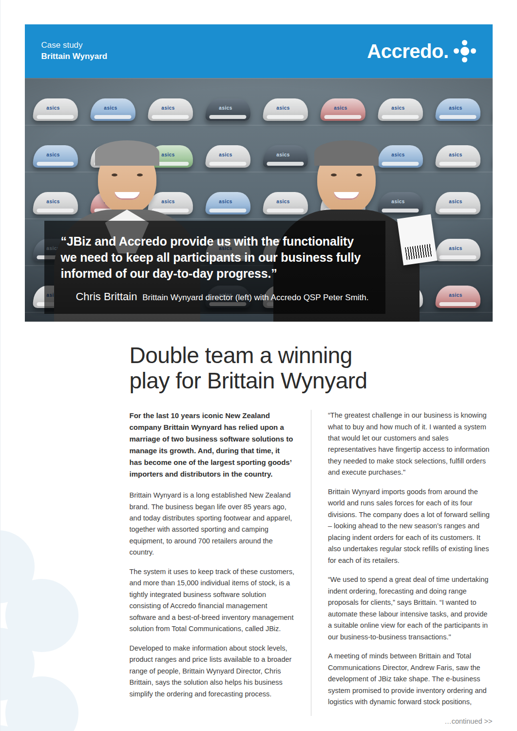Case study Brittain Wynyard
Accredo.
“JBiz and Accredo provide us with the functionality we need to keep all participants in our business fully informed of our day-to-day progress.”
Chris Brittain Brittain Wynyard director (left) with Accredo QSP Peter Smith.
Double team a winning
play for Brittain Wynyard
For the last 10 years iconic New Zealand company Brittain Wynyard has relied upon a marriage of two business software solutions to manage its growth. And, during that time, it has become one of the largest sporting goods’ importers and distributors in the country.
Brittain Wynyard is a long established New Zealand brand. The business began life over 85 years ago, and today distributes sporting footwear and apparel, together with assorted sporting and camping equipment, to around 700 retailers around the country.
The system it uses to keep track of these customers, and more than 15,000 individual items of stock, is a tightly integrated business software solution consisting of Accredo financial management software and a best-of-breed inventory management solution from Total Communications, called JBiz.
Developed to make information about stock levels, product ranges and price lists available to a broader range of people, Brittain Wynyard Director, Chris Brittain, says the solution also helps his business simplify the ordering and forecasting process.
“The greatest challenge in our business is knowing what to buy and how much of it. I wanted a system that would let our customers and sales representatives have fingertip access to information they needed to make stock selections, fulfill orders and execute purchases."
Brittain Wynyard imports goods from around the world and runs sales forces for each of its four divisions. The company does a lot of forward selling – looking ahead to the new season’s ranges and placing indent orders for each of its customers. It also undertakes regular stock refills of existing lines for each of its retailers.
“We used to spend a great deal of time undertaking indent ordering, forecasting and doing range proposals for clients,” says Brittain. “I wanted to automate these labour intensive tasks, and provide a suitable online view for each of the participants in our business-to-business transactions."
A meeting of minds between Brittain and Total Communications Director, Andrew Faris, saw the development of JBiz take shape. The e-business system promised to provide inventory ordering and logistics with dynamic forward stock positions,
…continued >>